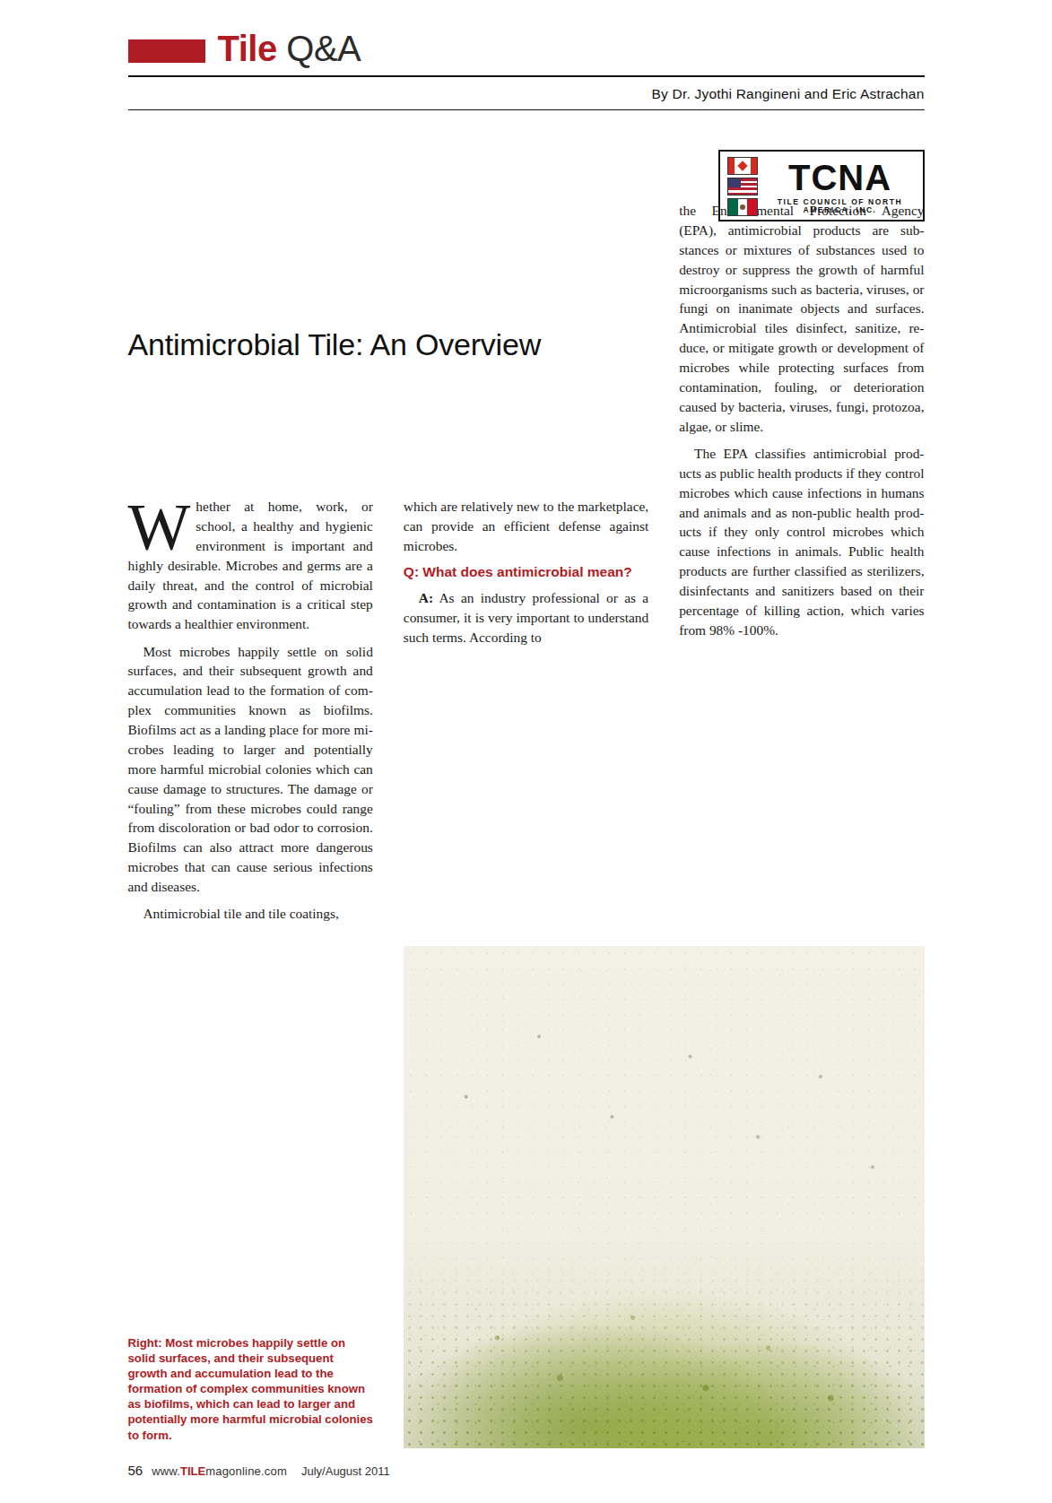Tile Q&A
By Dr. Jyothi Rangineni and Eric Astrachan
TCNA TILE COUNCIL OF NORTH AMERICA, INC.
Antimicrobial Tile: An Overview
Whether at home, work, or school, a healthy and hygienic environment is important and highly desirable. Microbes and germs are a daily threat, and the control of microbial growth and contamination is a critical step towards a healthier environment.
Most microbes happily settle on solid surfaces, and their subsequent growth and accumulation lead to the formation of complex communities known as biofilms. Biofilms act as a landing place for more microbes leading to larger and potentially more harmful microbial colonies which can cause damage to structures. The damage or “fouling” from these microbes could range from discoloration or bad odor to corrosion. Biofilms can also attract more dangerous microbes that can cause serious infections and diseases.
Antimicrobial tile and tile coatings,
which are relatively new to the marketplace, can provide an efficient defense against microbes.
Q: What does antimicrobial mean?
A: As an industry professional or as a consumer, it is very important to understand such terms. According to
the Environmental Protection Agency (EPA), antimicrobial products are substances or mixtures of substances used to destroy or suppress the growth of harmful microorganisms such as bacteria, viruses, or fungi on inanimate objects and surfaces. Antimicrobial tiles disinfect, sanitize, reduce, or mitigate growth or development of microbes while protecting surfaces from contamination, fouling, or deterioration caused by bacteria, viruses, fungi, protozoa, algae, or slime.
The EPA classifies antimicrobial products as public health products if they control microbes which cause infections in humans and animals and as non-public health products if they only control microbes which cause infections in animals. Public health products are further classified as sterilizers, disinfectants and sanitizers based on their percentage of killing action, which varies from 98% -100%.
Right: Most microbes happily settle on solid surfaces, and their subsequent growth and accumulation lead to the formation of complex communities known as biofilms, which can lead to larger and potentially more harmful microbial colonies to form.
56 www.TILEmagonline.com July/August 2011